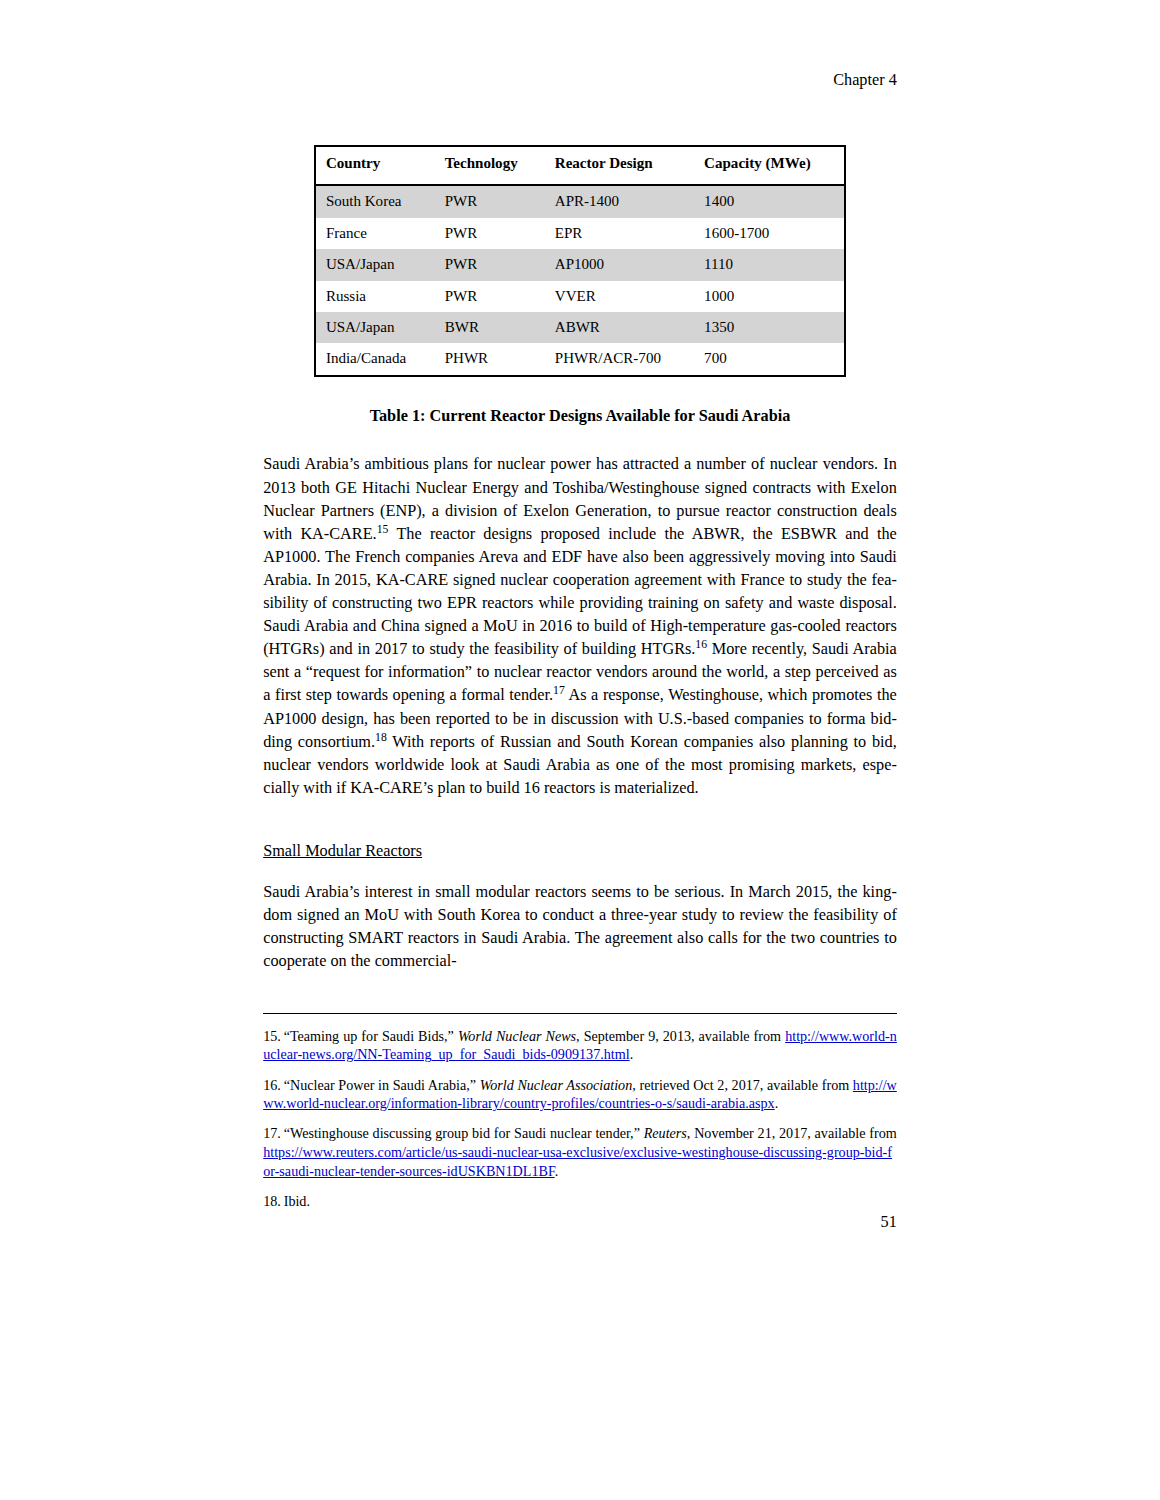Chapter 4
| Country | Technology | Reactor Design | Capacity (MWe) |
| --- | --- | --- | --- |
| South Korea | PWR | APR-1400 | 1400 |
| France | PWR | EPR | 1600-1700 |
| USA/Japan | PWR | AP1000 | 1110 |
| Russia | PWR | VVER | 1000 |
| USA/Japan | BWR | ABWR | 1350 |
| India/Canada | PHWR | PHWR/ACR-700 | 700 |
Table 1: Current Reactor Designs Available for Saudi Arabia
Saudi Arabia’s ambitious plans for nuclear power has attracted a number of nuclear vendors. In 2013 both GE Hitachi Nuclear Energy and Toshiba/Westinghouse signed contracts with Exelon Nuclear Partners (ENP), a division of Exelon Generation, to pursue reactor construction deals with KA-CARE.15 The reactor designs proposed include the ABWR, the ESBWR and the AP1000. The French companies Areva and EDF have also been aggressively moving into Saudi Arabia. In 2015, KA-CARE signed nuclear cooperation agreement with France to study the feasibility of constructing two EPR reactors while providing training on safety and waste disposal. Saudi Arabia and China signed a MoU in 2016 to build of High-temperature gas-cooled reactors (HTGRs) and in 2017 to study the feasibility of building HTGRs.16 More recently, Saudi Arabia sent a “request for information” to nuclear reactor vendors around the world, a step perceived as a first step towards opening a formal tender.17 As a response, Westinghouse, which promotes the AP1000 design, has been reported to be in discussion with U.S.-based companies to forma bidding consortium.18 With reports of Russian and South Korean companies also planning to bid, nuclear vendors worldwide look at Saudi Arabia as one of the most promising markets, especially with if KA-CARE’s plan to build 16 reactors is materialized.
Small Modular Reactors
Saudi Arabia’s interest in small modular reactors seems to be serious. In March 2015, the kingdom signed an MoU with South Korea to conduct a three-year study to review the feasibility of constructing SMART reactors in Saudi Arabia. The agreement also calls for the two countries to cooperate on the commercial-
15.“Teaming up for Saudi Bids,” World Nuclear News, September 9, 2013, available from http://www.world-nuclear-news.org/NN-Teaming_up_for_Saudi_bids-0909137.html.
16.“Nuclear Power in Saudi Arabia,” World Nuclear Association, retrieved Oct 2, 2017, available from http://www.world-nuclear.org/information-library/country-profiles/countries-o-s/saudi-arabia.aspx.
17.“Westinghouse discussing group bid for Saudi nuclear tender,” Reuters, November 21, 2017, available from https://www.reuters.com/article/us-saudi-nuclear-usa-exclusive/exclusive-westinghouse-discussing-group-bid-for-saudi-nuclear-tender-sources-idUSKBN1DL1BF.
18. Ibid.
51